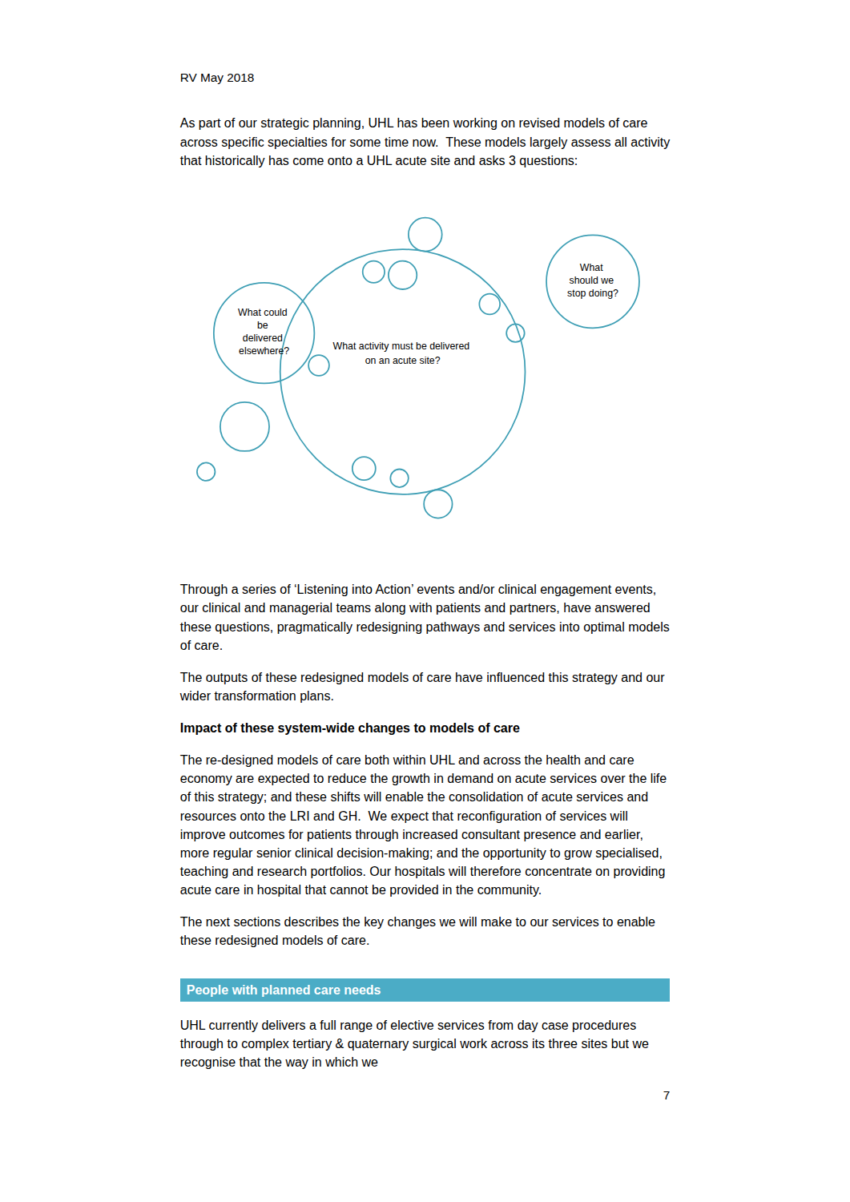RV May 2018
As part of our strategic planning, UHL has been working on revised models of care across specific specialties for some time now. These models largely assess all activity that historically has come onto a UHL acute site and asks 3 questions:
What activity must be delivered on an acute site? What could be delivered elsewhere? What should we stop doing?
Through a series of ‘Listening into Action’ events and/or clinical engagement events, our clinical and managerial teams along with patients and partners, have answered these questions, pragmatically redesigning pathways and services into optimal models of care.
The outputs of these redesigned models of care have influenced this strategy and our wider transformation plans.
Impact of these system-wide changes to models of care
The re-designed models of care both within UHL and across the health and care economy are expected to reduce the growth in demand on acute services over the life of this strategy; and these shifts will enable the consolidation of acute services and resources onto the LRI and GH. We expect that reconfiguration of services will improve outcomes for patients through increased consultant presence and earlier, more regular senior clinical decision-making; and the opportunity to grow specialised, teaching and research portfolios. Our hospitals will therefore concentrate on providing acute care in hospital that cannot be provided in the community.
The next sections describes the key changes we will make to our services to enable these redesigned models of care.
People with planned care needs
UHL currently delivers a full range of elective services from day case procedures through to complex tertiary & quaternary surgical work across its three sites but we recognise that the way in which we
7